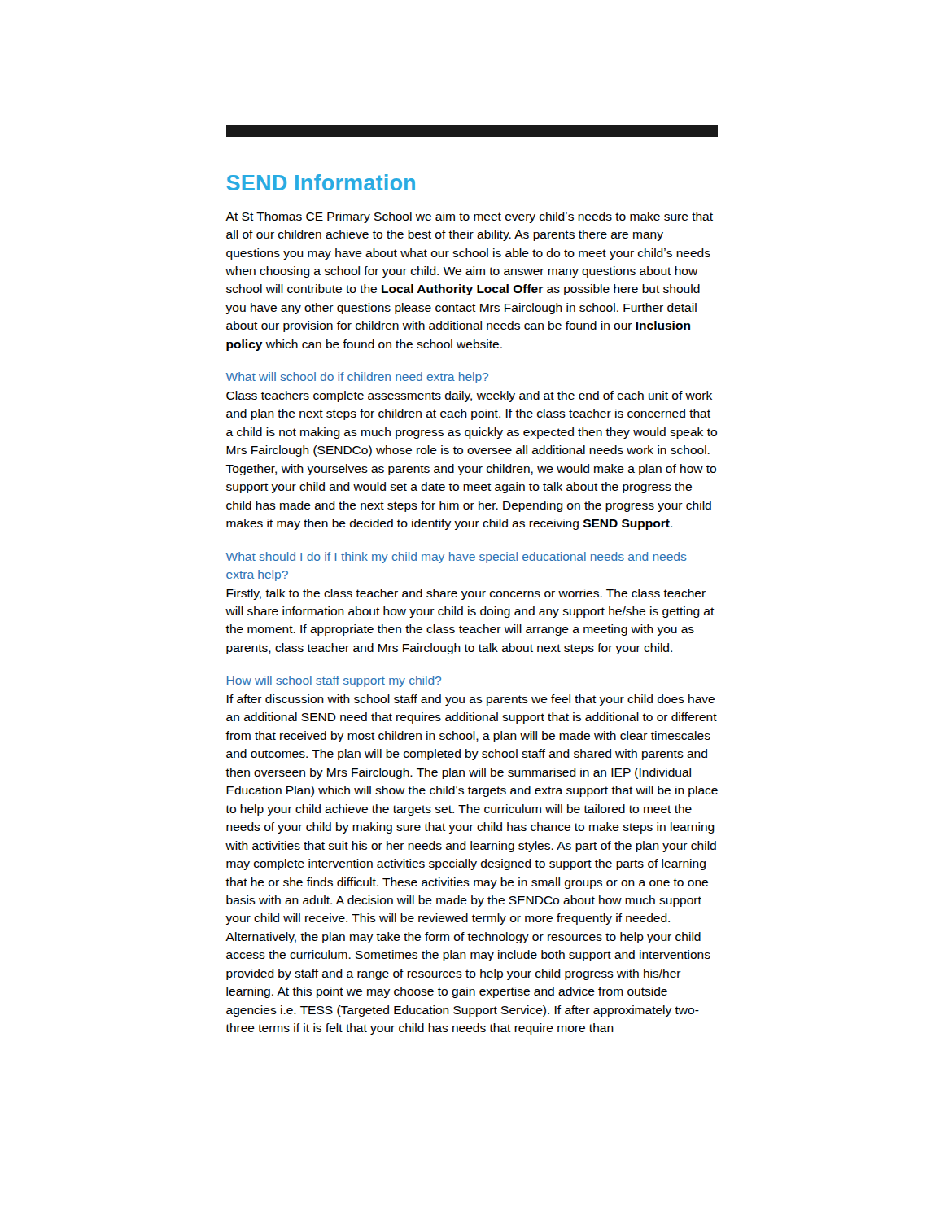SEND Information
At St Thomas CE Primary School we aim to meet every childʼs needs to make sure that all of our children achieve to the best of their ability. As parents there are many questions you may have about what our school is able to do to meet your childʼs needs when choosing a school for your child. We aim to answer many questions about how school will contribute to the Local Authority Local Offer as possible here but should you have any other questions please contact Mrs Fairclough in school. Further detail about our provision for children with additional needs can be found in our Inclusion policy which can be found on the school website.
What will school do if children need extra help?
Class teachers complete assessments daily, weekly and at the end of each unit of work and plan the next steps for children at each point. If the class teacher is concerned that a child is not making as much progress as quickly as expected then they would speak to Mrs Fairclough (SENDCo) whose role is to oversee all additional needs work in school. Together, with yourselves as parents and your children, we would make a plan of how to support your child and would set a date to meet again to talk about the progress the child has made and the next steps for him or her. Depending on the progress your child makes it may then be decided to identify your child as receiving SEND Support.
What should I do if I think my child may have special educational needs and needs extra help?
Firstly, talk to the class teacher and share your concerns or worries. The class teacher will share information about how your child is doing and any support he/she is getting at the moment. If appropriate then the class teacher will arrange a meeting with you as parents, class teacher and Mrs Fairclough to talk about next steps for your child.
How will school staff support my child?
If after discussion with school staff and you as parents we feel that your child does have an additional SEND need that requires additional support that is additional to or different from that received by most children in school, a plan will be made with clear timescales and outcomes. The plan will be completed by school staff and shared with parents and then overseen by Mrs Fairclough. The plan will be summarised in an IEP (Individual Education Plan) which will show the childʼs targets and extra support that will be in place to help your child achieve the targets set. The curriculum will be tailored to meet the needs of your child by making sure that your child has chance to make steps in learning with activities that suit his or her needs and learning styles. As part of the plan your child may complete intervention activities specially designed to support the parts of learning that he or she finds difficult. These activities may be in small groups or on a one to one basis with an adult. A decision will be made by the SENDCo about how much support your child will receive. This will be reviewed termly or more frequently if needed. Alternatively, the plan may take the form of technology or resources to help your child access the curriculum. Sometimes the plan may include both support and interventions provided by staff and a range of resources to help your child progress with his/her learning. At this point we may choose to gain expertise and advice from outside agencies i.e. TESS (Targeted Education Support Service). If after approximately two-three terms if it is felt that your child has needs that require more than